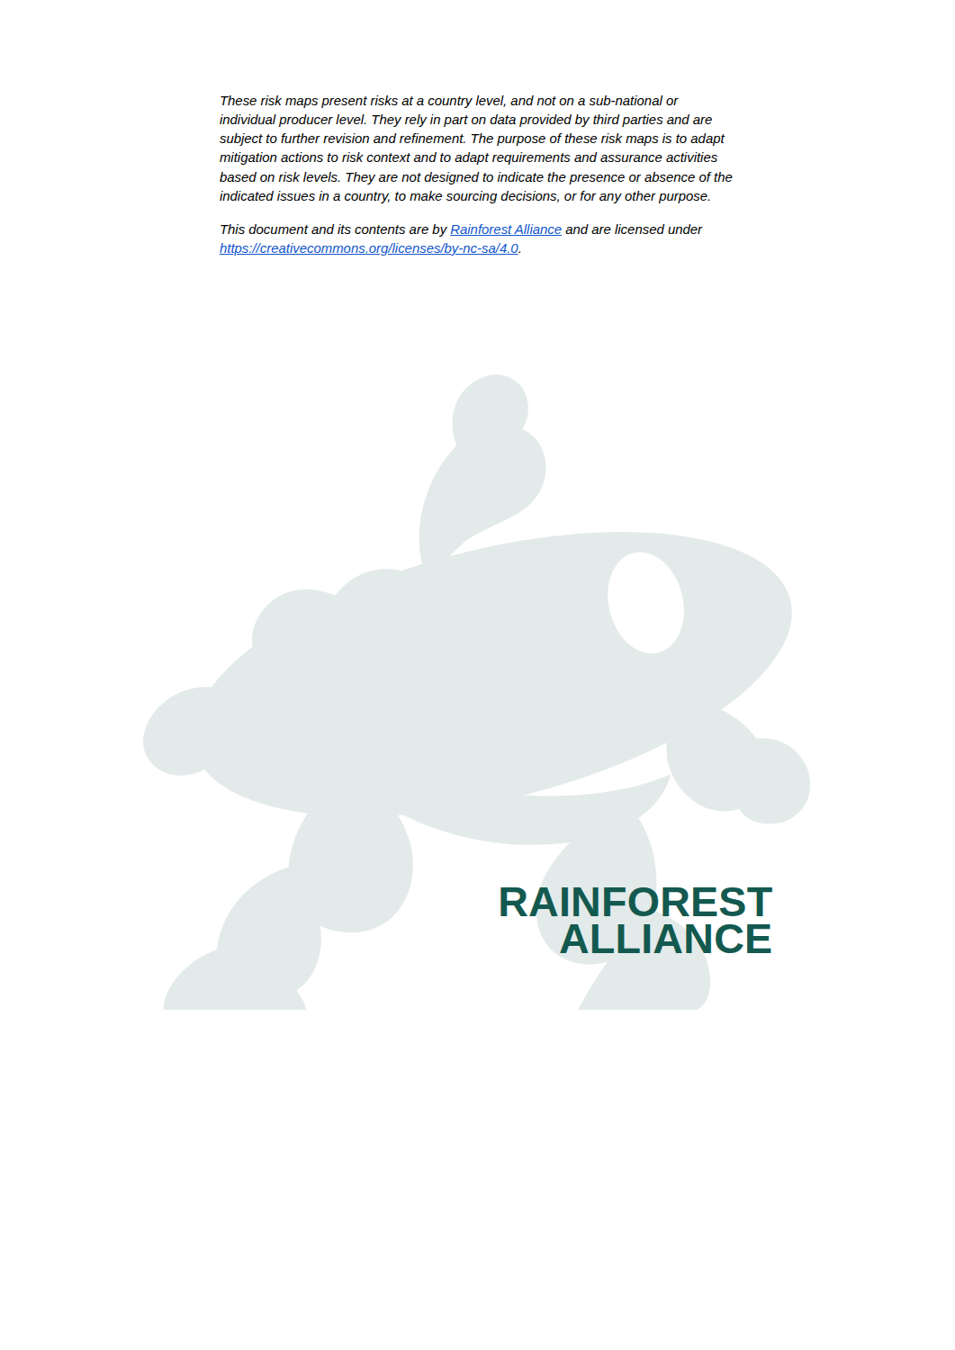These risk maps present risks at a country level, and not on a sub-national or individual producer level. They rely in part on data provided by third parties and are subject to further revision and refinement. The purpose of these risk maps is to adapt mitigation actions to risk context and to adapt requirements and assurance activities based on risk levels. They are not designed to indicate the presence or absence of the indicated issues in a country, to make sourcing decisions, or for any other purpose.
This document and its contents are by Rainforest Alliance and are licensed under https://creativecommons.org/licenses/by-nc-sa/4.0.
RAINFOREST ALLIANCE